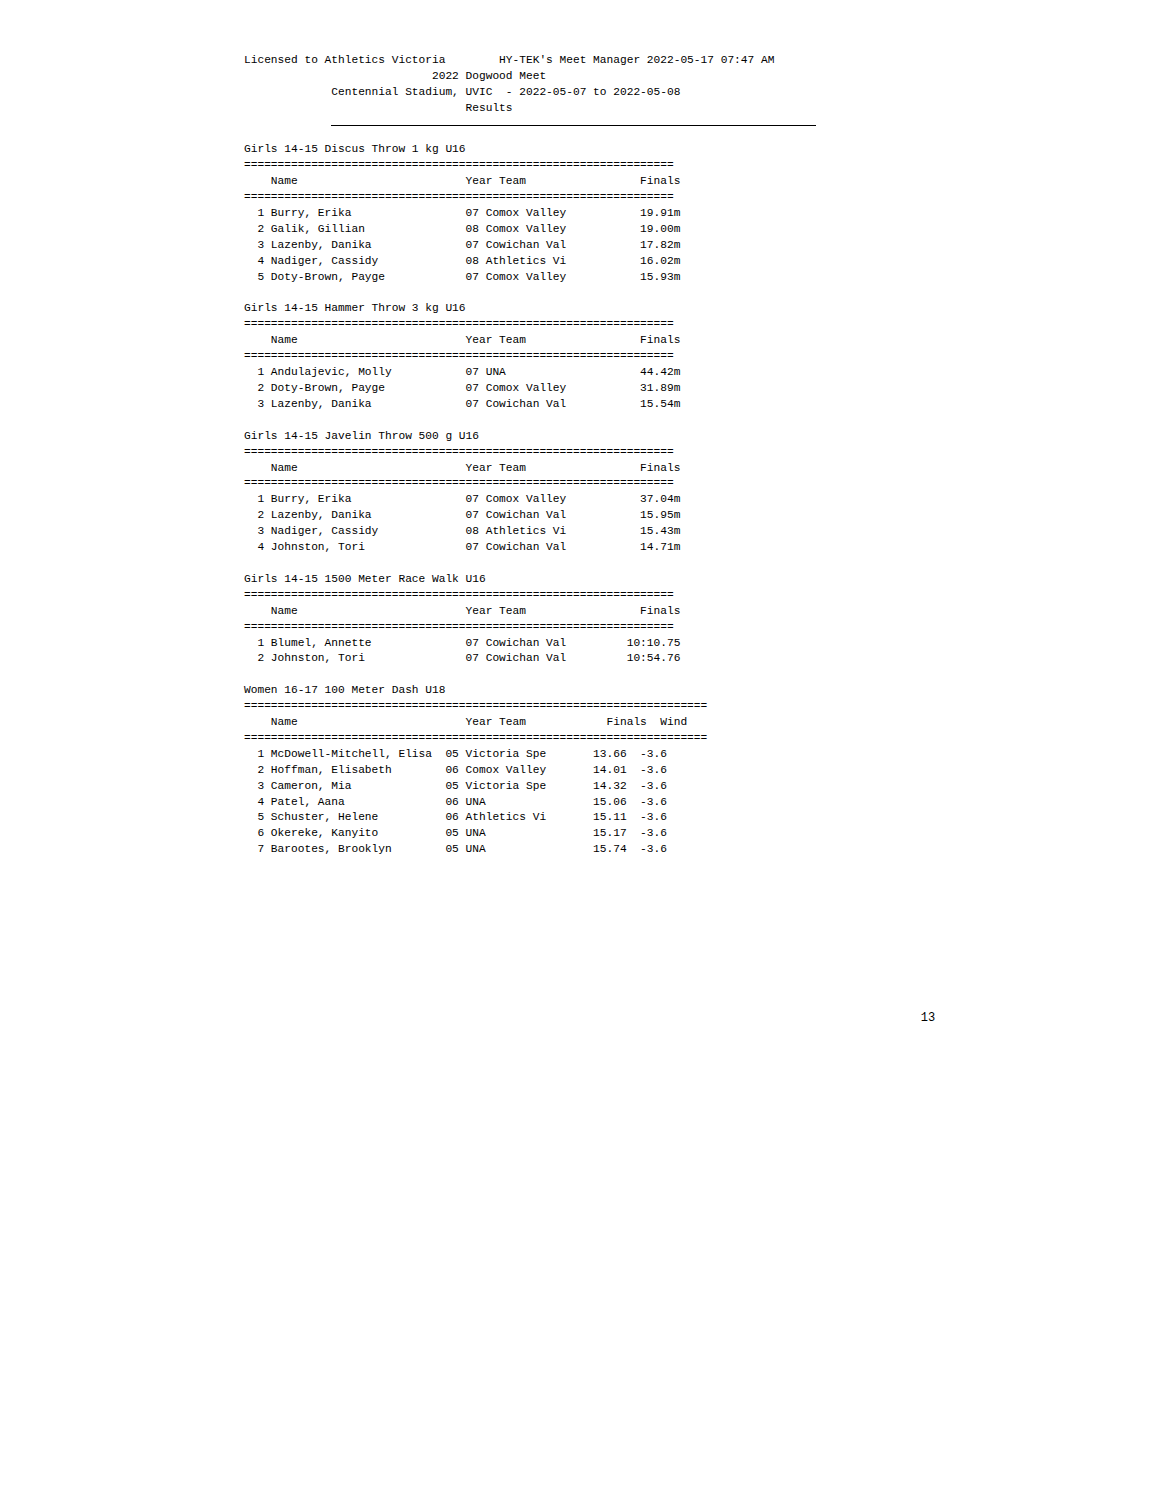Licensed to Athletics Victoria        HY-TEK's Meet Manager 2022-05-17 07:47 AM
                            2022 Dogwood Meet
             Centennial Stadium, UVIC  - 2022-05-07 to 2022-05-08
                                 Results
             
Girls 14-15 Discus Throw 1 kg U16
================================================================
    Name                         Year Team                 Finals
================================================================
  1 Burry, Erika                 07 Comox Valley           19.91m
  2 Galik, Gillian               08 Comox Valley           19.00m
  3 Lazenby, Danika              07 Cowichan Val           17.82m
  4 Nadiger, Cassidy             08 Athletics Vi           16.02m
  5 Doty-Brown, Payge            07 Comox Valley           15.93m

Girls 14-15 Hammer Throw 3 kg U16
================================================================
    Name                         Year Team                 Finals
================================================================
  1 Andulajevic, Molly           07 UNA                    44.42m
  2 Doty-Brown, Payge            07 Comox Valley           31.89m
  3 Lazenby, Danika              07 Cowichan Val           15.54m

Girls 14-15 Javelin Throw 500 g U16
================================================================
    Name                         Year Team                 Finals
================================================================
  1 Burry, Erika                 07 Comox Valley           37.04m
  2 Lazenby, Danika              07 Cowichan Val           15.95m
  3 Nadiger, Cassidy             08 Athletics Vi           15.43m
  4 Johnston, Tori               07 Cowichan Val           14.71m

Girls 14-15 1500 Meter Race Walk U16
================================================================
    Name                         Year Team                 Finals
================================================================
  1 Blumel, Annette              07 Cowichan Val         10:10.75
  2 Johnston, Tori               07 Cowichan Val         10:54.76

Women 16-17 100 Meter Dash U18
=====================================================================
    Name                         Year Team            Finals  Wind
=====================================================================
  1 McDowell-Mitchell, Elisa  05 Victoria Spe       13.66  -3.6
  2 Hoffman, Elisabeth        06 Comox Valley       14.01  -3.6
  3 Cameron, Mia              05 Victoria Spe       14.32  -3.6
  4 Patel, Aana               06 UNA                15.06  -3.6
  5 Schuster, Helene          06 Athletics Vi       15.11  -3.6
  6 Okereke, Kanyito          05 UNA                15.17  -3.6
  7 Barootes, Brooklyn        05 UNA                15.74  -3.6
13